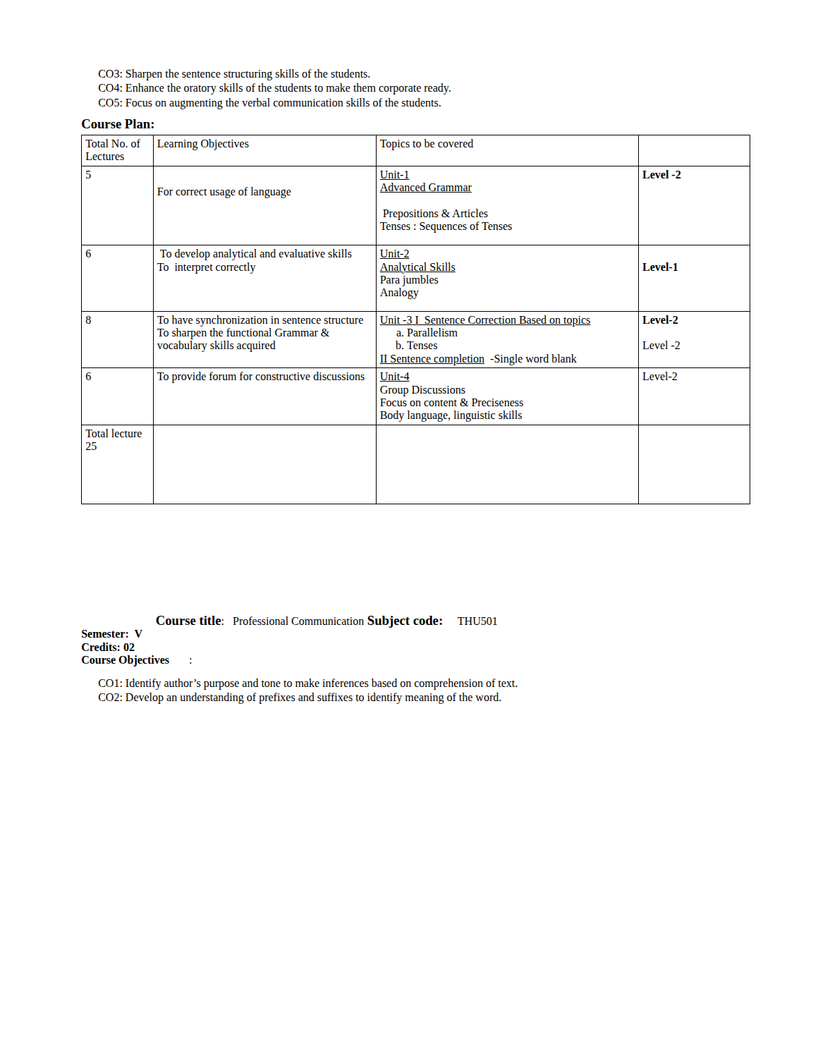CO3: Sharpen the sentence structuring skills of the students.
CO4: Enhance the oratory skills of the students to make them corporate ready.
CO5: Focus on augmenting the verbal communication skills of the students.
Course Plan:
| Total No. of Lectures | Learning Objectives | Topics to be covered | |
| 5 | For correct usage of language | Unit-1 Advanced Grammar Prepositions & Articles Tenses : Sequences of Tenses | Level -2 |
| 6 | To develop analytical and evaluative skills To interpret correctly | Unit-2 Analytical Skills Para jumbles Analogy | Level-1 |
| 8 | To have synchronization in sentence structure To sharpen the functional Grammar & vocabulary skills acquired | Unit -3 I Sentence Correction Based on topics Parallelism Tenses II Sentence completion -Single word blank | Level-2 Level -2 |
| 6 | To provide forum for constructive discussions | Unit-4 Group Discussions Focus on content & Preciseness Body language, linguistic skills | Level-2 |
| Total lecture 25 | | | |
Course title: Professional Communication Subject code: THU501
Semester: V
Credits: 02
Course Objectives :
CO1: Identify author’s purpose and tone to make inferences based on comprehension of text.
CO2: Develop an understanding of prefixes and suffixes to identify meaning of the word.